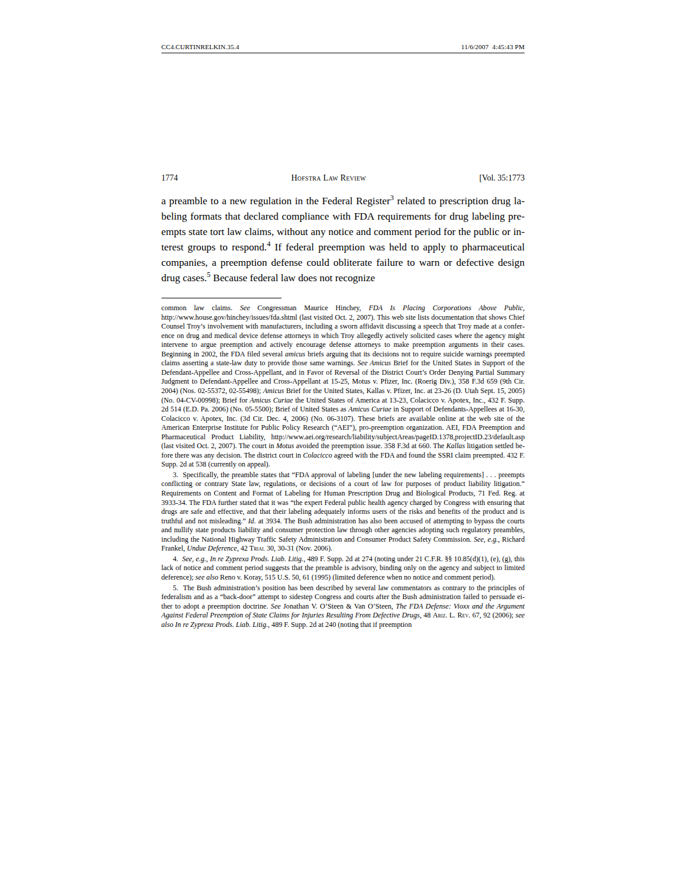CC4.CURTINRELKIN.35.4 11/6/2007 4:45:43 PM
1774 Hofstra Law Review [Vol. 35:1773
a preamble to a new regulation in the Federal Register3 related to prescription drug labeling formats that declared compliance with FDA requirements for drug labeling preempts state tort law claims, without any notice and comment period for the public or interest groups to respond.4 If federal preemption was held to apply to pharmaceutical companies, a preemption defense could obliterate failure to warn or defective design drug cases.5 Because federal law does not recognize
common law claims. See Congressman Maurice Hinchey, FDA Is Placing Corporations Above Public, http://www.house.gov/hinchey/issues/fda.shtml (last visited Oct. 2, 2007). This web site lists documentation that shows Chief Counsel Troy’s involvement with manufacturers, including a sworn affidavit discussing a speech that Troy made at a conference on drug and medical device defense attorneys in which Troy allegedly actively solicited cases where the agency might intervene to argue preemption and actively encourage defense attorneys to make preemption arguments in their cases. Beginning in 2002, the FDA filed several amicus briefs arguing that its decisions not to require suicide warnings preempted claims asserting a state-law duty to provide those same warnings. See Amicus Brief for the United States in Support of the Defendant-Appellee and Cross-Appellant, and in Favor of Reversal of the District Court’s Order Denying Partial Summary Judgment to Defendant-Appellee and Cross-Appellant at 15-25, Motus v. Pfizer, Inc. (Roerig Div.), 358 F.3d 659 (9th Cir. 2004) (Nos. 02-55372, 02-55498); Amicus Brief for the United States, Kallas v. Pfizer, Inc. at 23-26 (D. Utah Sept. 15, 2005) (No. 04-CV-00998); Brief for Amicus Curiae the United States of America at 13-23, Colacicco v. Apotex, Inc., 432 F. Supp. 2d 514 (E.D. Pa. 2006) (No. 05-5500); Brief of United States as Amicus Curiae in Support of Defendants-Appellees at 16-30, Colacicco v. Apotex, Inc. (3d Cir. Dec. 4, 2006) (No. 06-3107). These briefs are available online at the web site of the American Enterprise Institute for Public Policy Research (“AEI”), pro-preemption organization. AEI, FDA Preemption and Pharmaceutical Product Liability, http://www.aei.org/research/liability/subjectAreas/pageID.1378,projectID.23/default.asp (last visited Oct. 2, 2007). The court in Motus avoided the preemption issue. 358 F.3d at 660. The Kallas litigation settled before there was any decision. The district court in Colacicco agreed with the FDA and found the SSRI claim preempted. 432 F. Supp. 2d at 538 (currently on appeal).
3. Specifically, the preamble states that “FDA approval of labeling [under the new labeling requirements] . . . preempts conflicting or contrary State law, regulations, or decisions of a court of law for purposes of product liability litigation.” Requirements on Content and Format of Labeling for Human Prescription Drug and Biological Products, 71 Fed. Reg. at 3933-34. The FDA further stated that it was “the expert Federal public health agency charged by Congress with ensuring that drugs are safe and effective, and that their labeling adequately informs users of the risks and benefits of the product and is truthful and not misleading.” Id. at 3934. The Bush administration has also been accused of attempting to bypass the courts and nullify state products liability and consumer protection law through other agencies adopting such regulatory preambles, including the National Highway Traffic Safety Administration and Consumer Product Safety Commission. See, e.g., Richard Frankel, Undue Deference, 42 Trial 30, 30-31 (Nov. 2006).
4. See, e.g., In re Zyprexa Prods. Liab. Litig., 489 F. Supp. 2d at 274 (noting under 21 C.F.R. §§ 10.85(d)(1), (e), (g), this lack of notice and comment period suggests that the preamble is advisory, binding only on the agency and subject to limited deference); see also Reno v. Koray, 515 U.S. 50, 61 (1995) (limited deference when no notice and comment period).
5. The Bush administration’s position has been described by several law commentators as contrary to the principles of federalism and as a “back-door” attempt to sidestep Congress and courts after the Bush administration failed to persuade either to adopt a preemption doctrine. See Jonathan V. O’Steen & Van O’Steen, The FDA Defense: Vioxx and the Argument Against Federal Preemption of State Claims for Injuries Resulting From Defective Drugs, 48 Ariz. L. Rev. 67, 92 (2006); see also In re Zyprexa Prods. Liab. Litig., 489 F. Supp. 2d at 240 (noting that if preemption